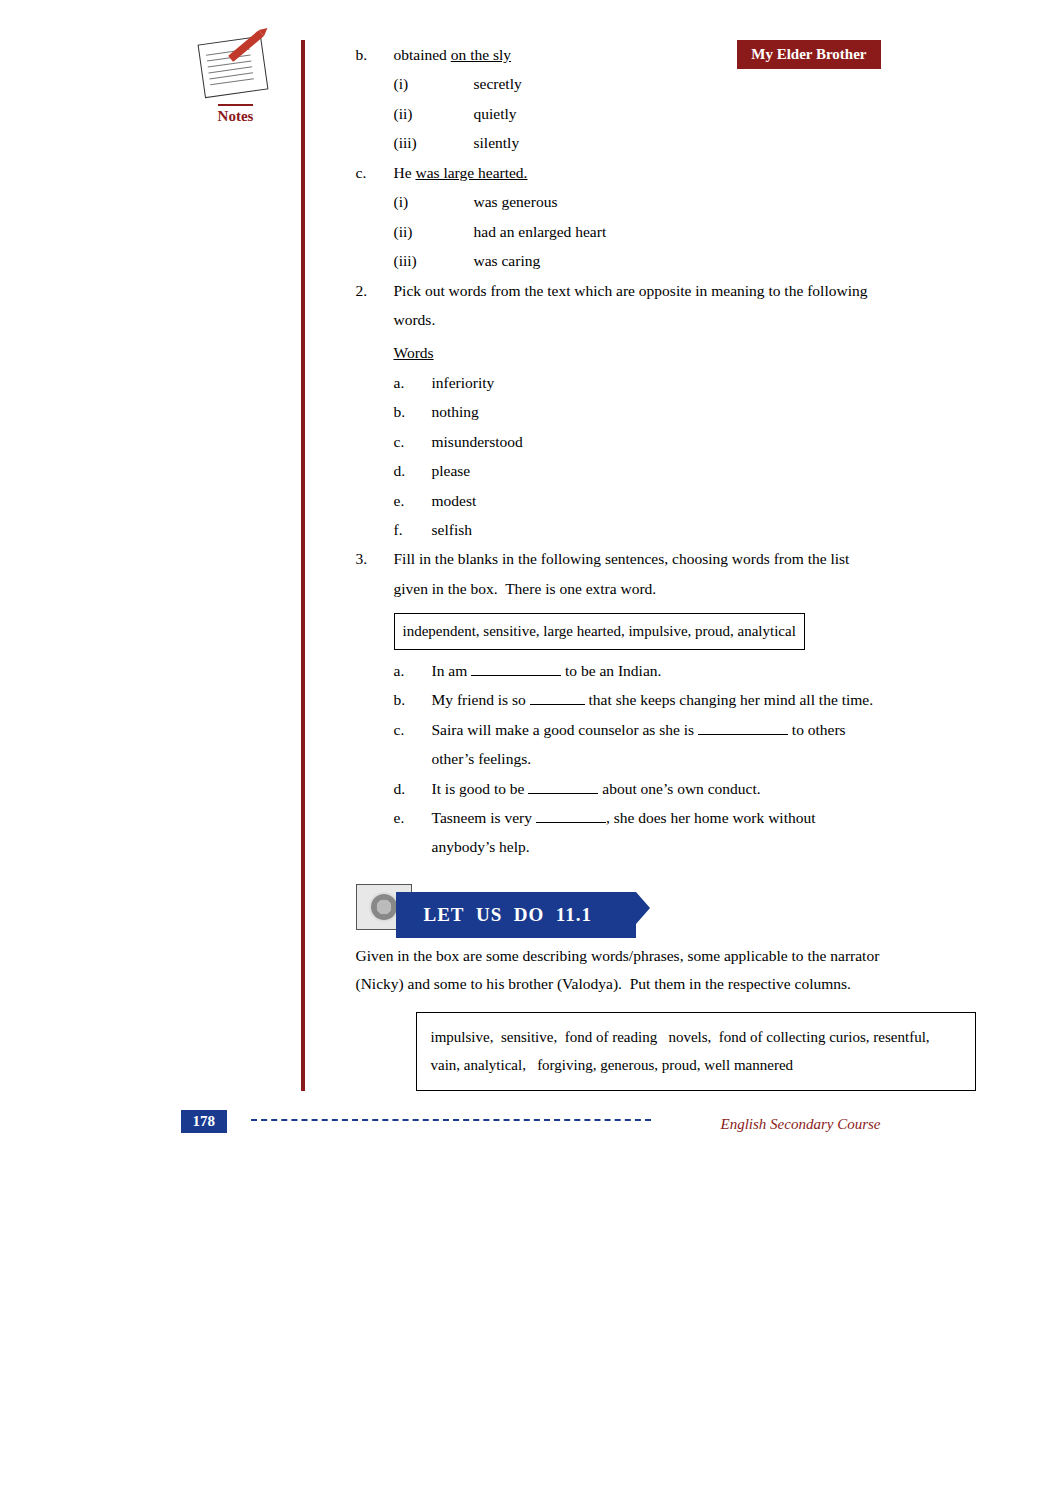My Elder Brother
Notes
b. obtained on the sly
(i) secretly
(ii) quietly
(iii) silently
c. He was large hearted.
(i) was generous
(ii) had an enlarged heart
(iii) was caring
2. Pick out words from the text which are opposite in meaning to the following words.
Words
a. inferiority
b. nothing
c. misunderstood
d. please
e. modest
f. selfish
3. Fill in the blanks in the following sentences, choosing words from the list given in the box. There is one extra word.
independent, sensitive, large hearted, impulsive, proud, analytical
a. In am to be an Indian.
b. My friend is so that she keeps changing her mind all the time.
c. Saira will make a good counselor as she is to others other’s feelings.
d. It is good to be about one’s own conduct.
e. Tasneem is very , she does her home work without anybody’s help.
LET US DO 11.1
Given in the box are some describing words/phrases, some applicable to the narrator (Nicky) and some to his brother (Valodya). Put them in the respective columns.
impulsive, sensitive, fond of reading novels, fond of collecting curios, resentful, vain, analytical, forgiving, generous, proud, well mannered
178
English Secondary Course